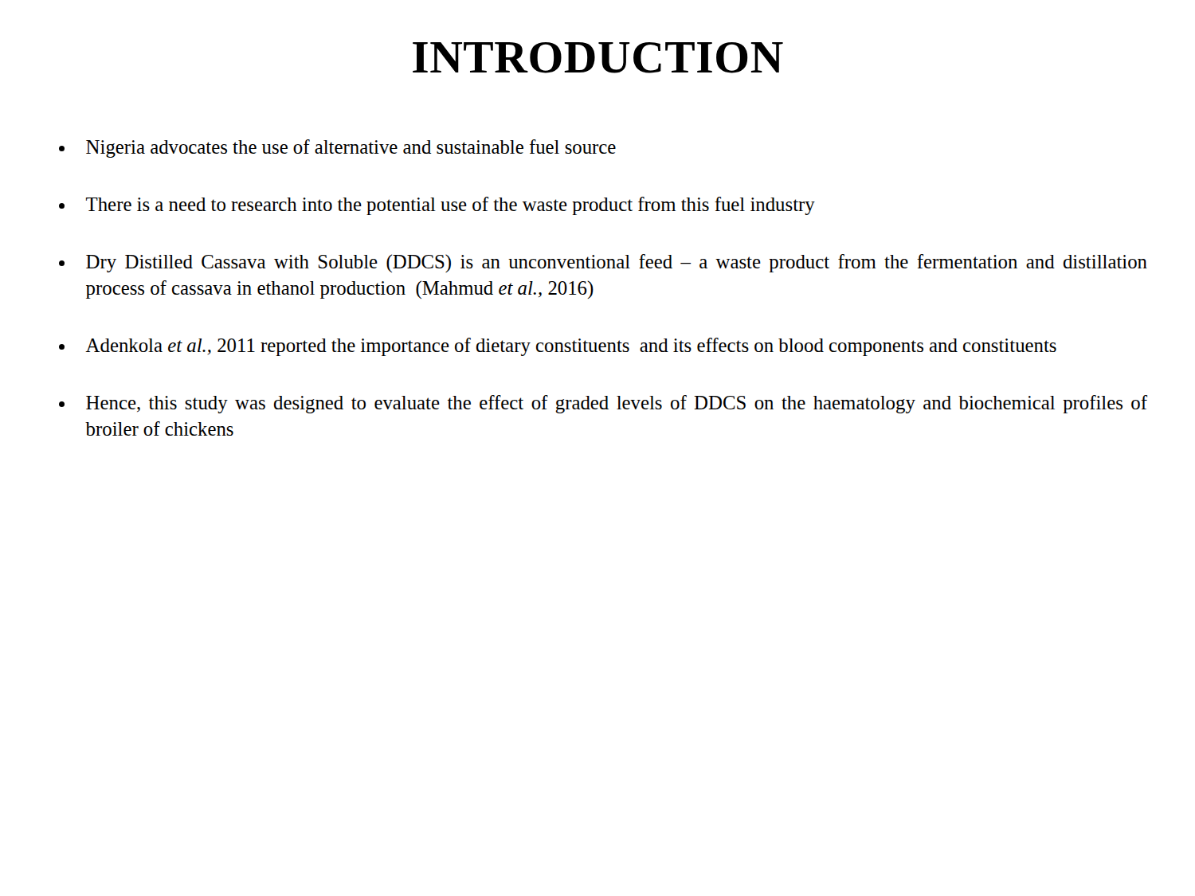INTRODUCTION
Nigeria advocates the use of alternative and sustainable fuel source
There is a need to research into the potential use of the waste product from this fuel industry
Dry Distilled Cassava with Soluble (DDCS) is an unconventional feed – a waste product from the fermentation and distillation process of cassava in ethanol production (Mahmud et al., 2016)
Adenkola et al., 2011 reported the importance of dietary constituents and its effects on blood components and constituents
Hence, this study was designed to evaluate the effect of graded levels of DDCS on the haematology and biochemical profiles of broiler of chickens